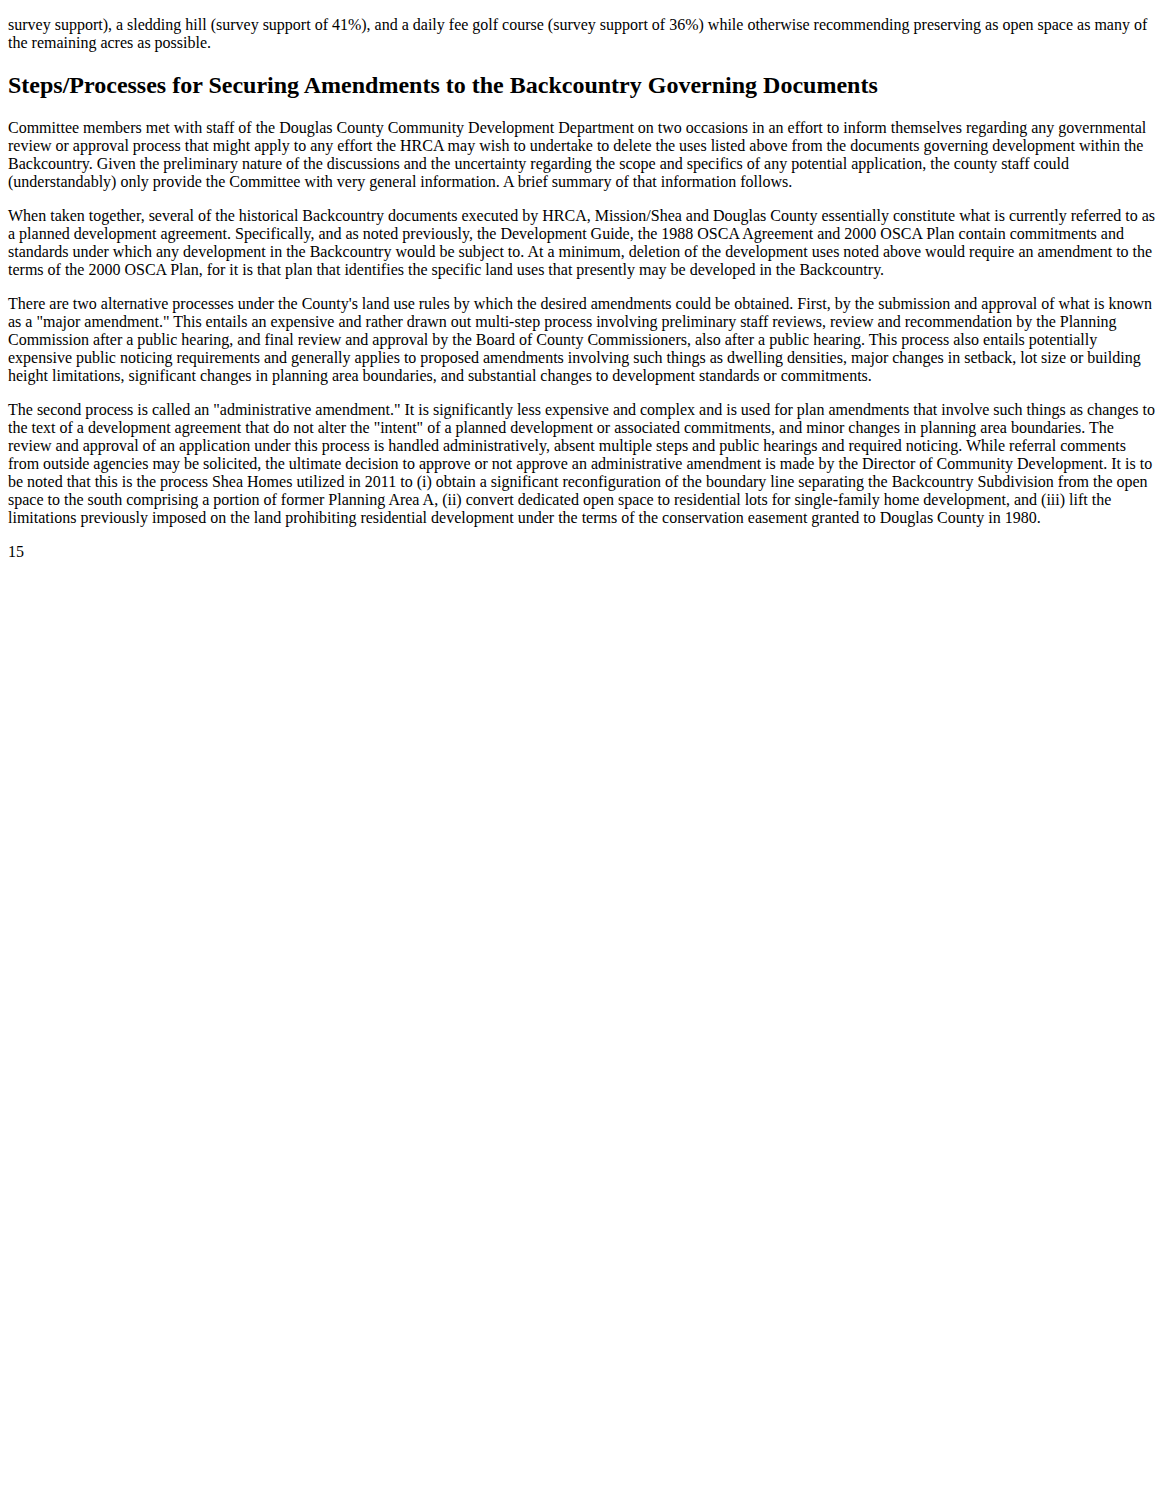survey support), a sledding hill (survey support of 41%), and a daily fee golf course (survey support of 36%) while otherwise recommending preserving as open space as many of the remaining acres as possible.
Steps/Processes for Securing Amendments to the Backcountry Governing Documents
Committee members met with staff of the Douglas County Community Development Department on two occasions in an effort to inform themselves regarding any governmental review or approval process that might apply to any effort the HRCA may wish to undertake to delete the uses listed above from the documents governing development within the Backcountry. Given the preliminary nature of the discussions and the uncertainty regarding the scope and specifics of any potential application, the county staff could (understandably) only provide the Committee with very general information. A brief summary of that information follows.
When taken together, several of the historical Backcountry documents executed by HRCA, Mission/Shea and Douglas County essentially constitute what is currently referred to as a planned development agreement. Specifically, and as noted previously, the Development Guide, the 1988 OSCA Agreement and 2000 OSCA Plan contain commitments and standards under which any development in the Backcountry would be subject to. At a minimum, deletion of the development uses noted above would require an amendment to the terms of the 2000 OSCA Plan, for it is that plan that identifies the specific land uses that presently may be developed in the Backcountry.
There are two alternative processes under the County's land use rules by which the desired amendments could be obtained. First, by the submission and approval of what is known as a "major amendment." This entails an expensive and rather drawn out multi-step process involving preliminary staff reviews, review and recommendation by the Planning Commission after a public hearing, and final review and approval by the Board of County Commissioners, also after a public hearing. This process also entails potentially expensive public noticing requirements and generally applies to proposed amendments involving such things as dwelling densities, major changes in setback, lot size or building height limitations, significant changes in planning area boundaries, and substantial changes to development standards or commitments.
The second process is called an "administrative amendment." It is significantly less expensive and complex and is used for plan amendments that involve such things as changes to the text of a development agreement that do not alter the "intent" of a planned development or associated commitments, and minor changes in planning area boundaries. The review and approval of an application under this process is handled administratively, absent multiple steps and public hearings and required noticing. While referral comments from outside agencies may be solicited, the ultimate decision to approve or not approve an administrative amendment is made by the Director of Community Development. It is to be noted that this is the process Shea Homes utilized in 2011 to (i) obtain a significant reconfiguration of the boundary line separating the Backcountry Subdivision from the open space to the south comprising a portion of former Planning Area A, (ii) convert dedicated open space to residential lots for single-family home development, and (iii) lift the limitations previously imposed on the land prohibiting residential development under the terms of the conservation easement granted to Douglas County in 1980.
15